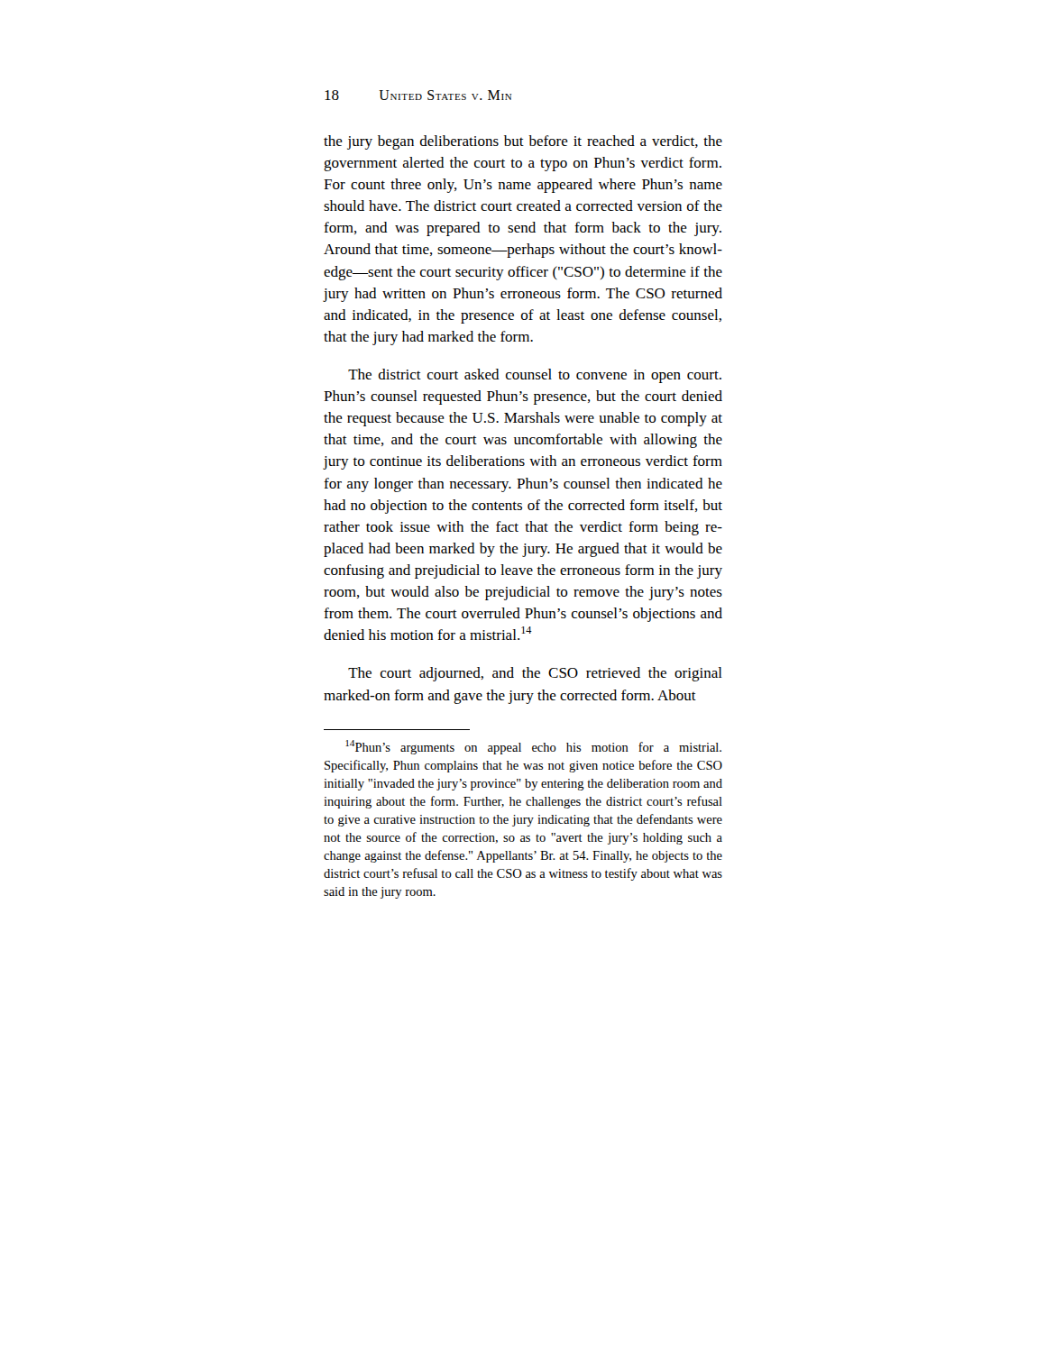18 United States v. Min
the jury began deliberations but before it reached a verdict, the government alerted the court to a typo on Phun’s verdict form. For count three only, Un’s name appeared where Phun’s name should have. The district court created a corrected version of the form, and was prepared to send that form back to the jury. Around that time, someone—perhaps without the court’s knowledge—sent the court security officer ("CSO") to determine if the jury had written on Phun’s erroneous form. The CSO returned and indicated, in the presence of at least one defense counsel, that the jury had marked the form.
The district court asked counsel to convene in open court. Phun’s counsel requested Phun’s presence, but the court denied the request because the U.S. Marshals were unable to comply at that time, and the court was uncomfortable with allowing the jury to continue its deliberations with an erroneous verdict form for any longer than necessary. Phun’s counsel then indicated he had no objection to the contents of the corrected form itself, but rather took issue with the fact that the verdict form being replaced had been marked by the jury. He argued that it would be confusing and prejudicial to leave the erroneous form in the jury room, but would also be prejudicial to remove the jury’s notes from them. The court overruled Phun’s counsel’s objections and denied his motion for a mistrial.14
The court adjourned, and the CSO retrieved the original marked-on form and gave the jury the corrected form. About
14Phun’s arguments on appeal echo his motion for a mistrial. Specifically, Phun complains that he was not given notice before the CSO initially "invaded the jury’s province" by entering the deliberation room and inquiring about the form. Further, he challenges the district court’s refusal to give a curative instruction to the jury indicating that the defendants were not the source of the correction, so as to "avert the jury’s holding such a change against the defense." Appellants’ Br. at 54. Finally, he objects to the district court’s refusal to call the CSO as a witness to testify about what was said in the jury room.